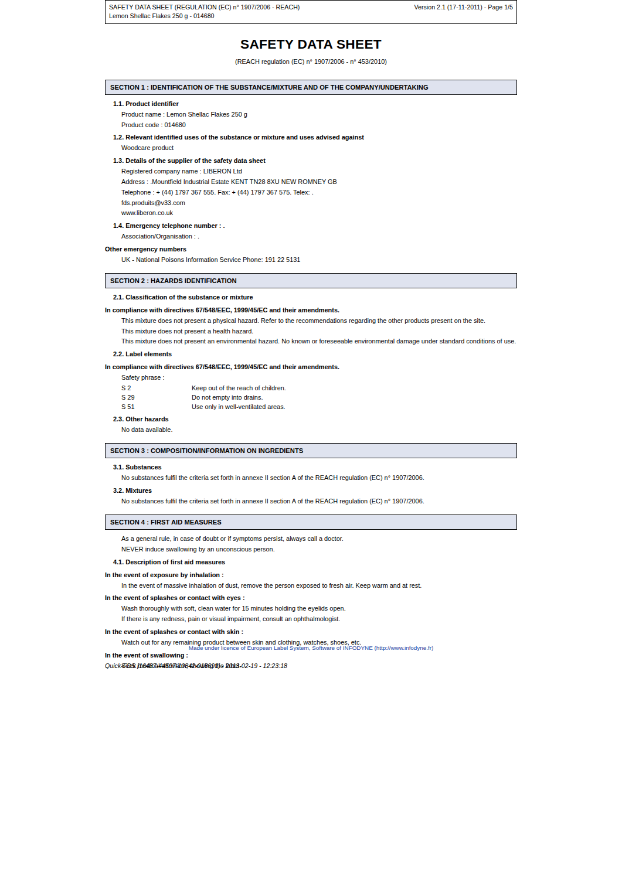SAFETY DATA SHEET (REGULATION (EC) n° 1907/2006 - REACH)
Lemon Shellac Flakes 250 g - 014680
Version 2.1 (17-11-2011) - Page 1/5
SAFETY DATA SHEET
(REACH regulation (EC) n° 1907/2006 - n° 453/2010)
SECTION 1 : IDENTIFICATION OF THE SUBSTANCE/MIXTURE AND OF THE COMPANY/UNDERTAKING
1.1. Product identifier
Product name : Lemon Shellac Flakes 250 g
Product code : 014680
1.2. Relevant identified uses of the substance or mixture and uses advised against
Woodcare product
1.3. Details of the supplier of the safety data sheet
Registered company name : LIBERON Ltd
Address : .Mountfield Industrial Estate KENT TN28 8XU NEW ROMNEY GB
Telephone : + (44) 1797 367 555. Fax: + (44) 1797 367 575. Telex: .
fds.produits@v33.com
www.liberon.co.uk
1.4. Emergency telephone number : .
Association/Organisation : .
Other emergency numbers
UK - National Poisons Information Service Phone: 191 22 5131
SECTION 2 : HAZARDS IDENTIFICATION
2.1. Classification of the substance or mixture
In compliance with directives 67/548/EEC, 1999/45/EC and their amendments.
This mixture does not present a physical hazard. Refer to the recommendations regarding the other products present on the site.
This mixture does not present a health hazard.
This mixture does not present an environmental hazard. No known or foreseeable environmental damage under standard conditions of use.
2.2. Label elements
In compliance with directives 67/548/EEC, 1999/45/EC and their amendments.
Safety phrase :
S 2 Keep out of the reach of children.
S 29 Do not empty into drains.
S 51 Use only in well-ventilated areas.
2.3. Other hazards
No data available.
SECTION 3 : COMPOSITION/INFORMATION ON INGREDIENTS
3.1. Substances
No substances fulfil the criteria set forth in annexe II section A of the REACH regulation (EC) n° 1907/2006.
3.2. Mixtures
No substances fulfil the criteria set forth in annexe II section A of the REACH regulation (EC) n° 1907/2006.
SECTION 4 : FIRST AID MEASURES
As a general rule, in case of doubt or if symptoms persist, always call a doctor.
NEVER induce swallowing by an unconscious person.
4.1. Description of first aid measures
In the event of exposure by inhalation :
In the event of massive inhalation of dust, remove the person exposed to fresh air. Keep warm and at rest.
In the event of splashes or contact with eyes :
Wash thoroughly with soft, clean water for 15 minutes holding the eyelids open.
If there is any redness, pain or visual impairment, consult an ophthalmologist.
In the event of splashes or contact with skin :
Watch out for any remaining product between skin and clothing, watches, shoes, etc.
In the event of swallowing :
Seek medical attention, showing the label.
Made under licence of European Label System, Software of INFODYNE (http://www.infodyne.fr)
Quick-FDS [16487-44597-10842-018691] - 2013-02-19 - 12:23:18